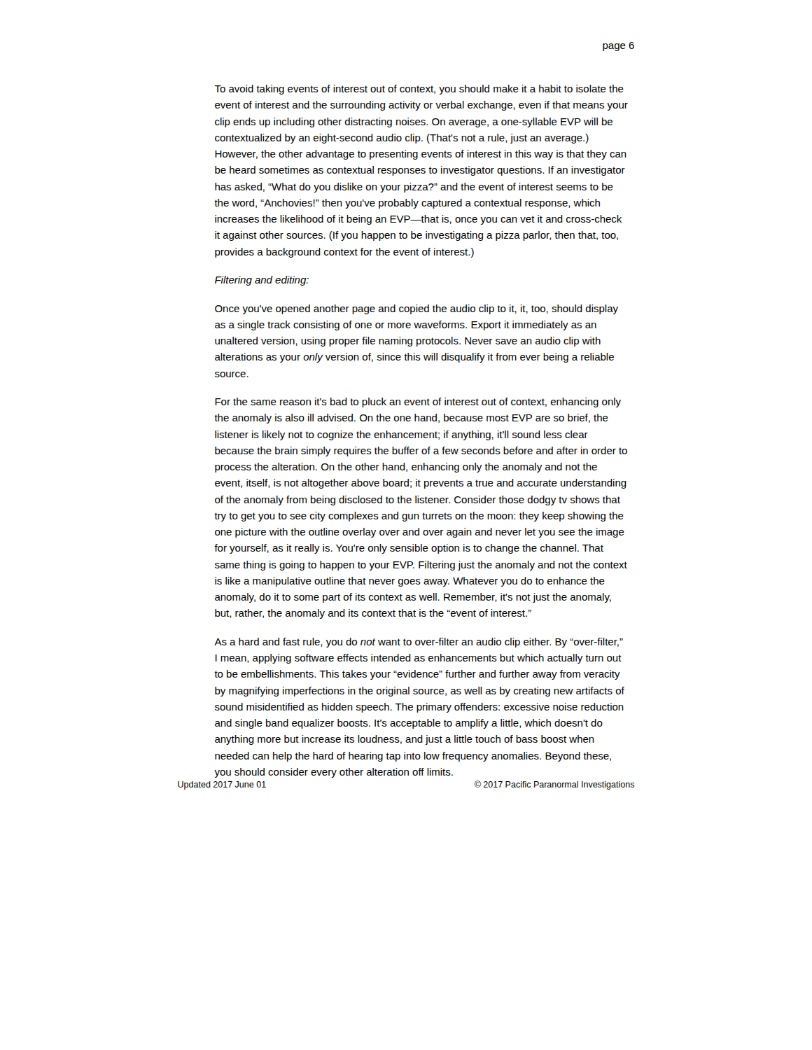page 6
To avoid taking events of interest out of context, you should make it a habit to isolate the event of interest and the surrounding activity or verbal exchange, even if that means your clip ends up including other distracting noises. On average, a one-syllable EVP will be contextualized by an eight-second audio clip. (That's not a rule, just an average.) However, the other advantage to presenting events of interest in this way is that they can be heard sometimes as contextual responses to investigator questions. If an investigator has asked, “What do you dislike on your pizza?” and the event of interest seems to be the word, “Anchovies!” then you've probably captured a contextual response, which increases the likelihood of it being an EVP—that is, once you can vet it and cross-check it against other sources. (If you happen to be investigating a pizza parlor, then that, too, provides a background context for the event of interest.)
Filtering and editing:
Once you've opened another page and copied the audio clip to it, it, too, should display as a single track consisting of one or more waveforms. Export it immediately as an unaltered version, using proper file naming protocols. Never save an audio clip with alterations as your only version of, since this will disqualify it from ever being a reliable source.
For the same reason it's bad to pluck an event of interest out of context, enhancing only the anomaly is also ill advised. On the one hand, because most EVP are so brief, the listener is likely not to cognize the enhancement; if anything, it'll sound less clear because the brain simply requires the buffer of a few seconds before and after in order to process the alteration. On the other hand, enhancing only the anomaly and not the event, itself, is not altogether above board; it prevents a true and accurate understanding of the anomaly from being disclosed to the listener. Consider those dodgy tv shows that try to get you to see city complexes and gun turrets on the moon: they keep showing the one picture with the outline overlay over and over again and never let you see the image for yourself, as it really is. You're only sensible option is to change the channel. That same thing is going to happen to your EVP. Filtering just the anomaly and not the context is like a manipulative outline that never goes away. Whatever you do to enhance the anomaly, do it to some part of its context as well. Remember, it's not just the anomaly, but, rather, the anomaly and its context that is the “event of interest.”
As a hard and fast rule, you do not want to over-filter an audio clip either. By “over-filter,” I mean, applying software effects intended as enhancements but which actually turn out to be embellishments. This takes your “evidence” further and further away from veracity by magnifying imperfections in the original source, as well as by creating new artifacts of sound misidentified as hidden speech. The primary offenders: excessive noise reduction and single band equalizer boosts. It's acceptable to amplify a little, which doesn't do anything more but increase its loudness, and just a little touch of bass boost when needed can help the hard of hearing tap into low frequency anomalies. Beyond these, you should consider every other alteration off limits.
Updated 2017 June 01 © 2017 Pacific Paranormal Investigations